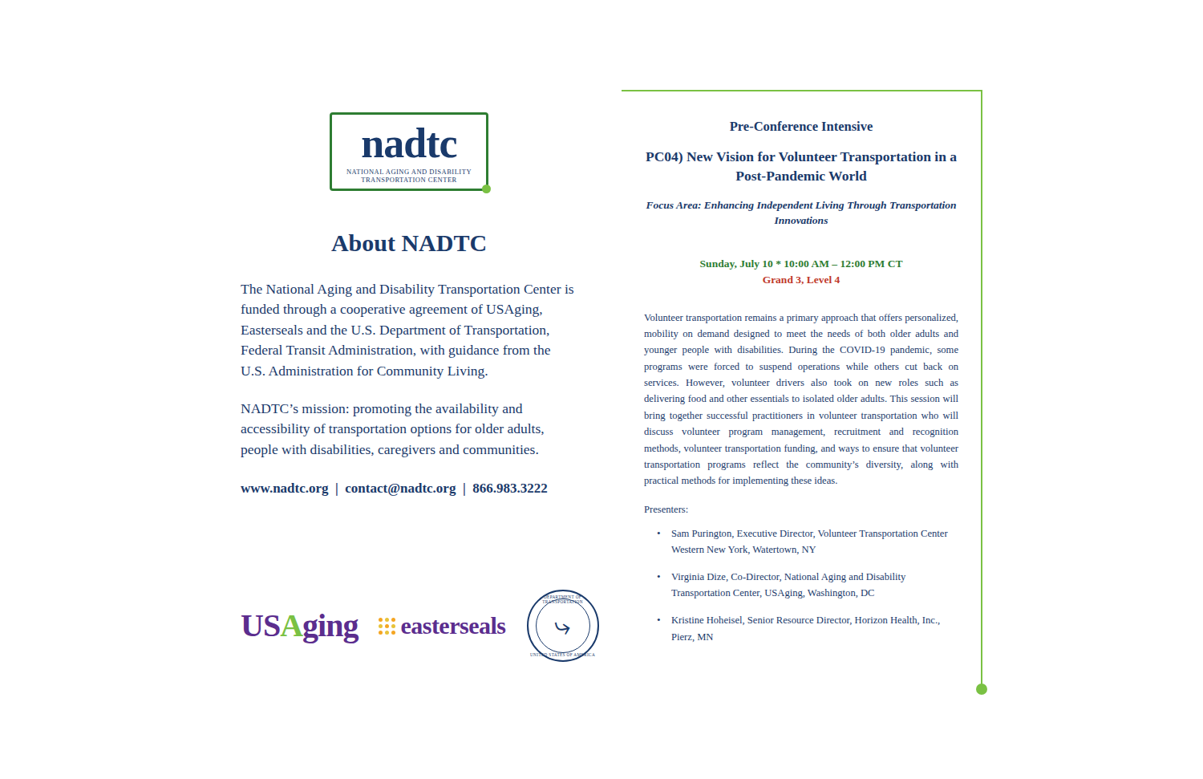nadtc
National Aging and Disability
Transportation Center
About NADTC
The National Aging and Disability Transportation Center is funded through a cooperative agreement of USAging, Easterseals and the U.S. Department of Transportation, Federal Transit Administration, with guidance from the U.S. Administration for Community Living.
NADTC’s mission: promoting the availability and accessibility of transportation options for older adults, people with disabilities, caregivers and communities.
www.nadtc.org | contact@nadtc.org | 866.983.3222
USAging
easterseals
DEPARTMENT OF TRANSPORTATION
UNITED STATES OF AMERICA
⤷
Pre-Conference Intensive
PC04) New Vision for Volunteer Transportation in a Post-Pandemic World
Focus Area: Enhancing Independent Living Through Transportation Innovations
Sunday, July 10 * 10:00 AM – 12:00 PM CT
Grand 3, Level 4
Volunteer transportation remains a primary approach that offers personalized, mobility on demand designed to meet the needs of both older adults and younger people with disabilities. During the COVID-19 pandemic, some programs were forced to suspend operations while others cut back on services. However, volunteer drivers also took on new roles such as delivering food and other essentials to isolated older adults. This session will bring together successful practitioners in volunteer transportation who will discuss volunteer program management, recruitment and recognition methods, volunteer transportation funding, and ways to ensure that volunteer transportation programs reflect the community’s diversity, along with practical methods for implementing these ideas.
Presenters:
Sam Purington, Executive Director, Volunteer Transportation Center Western New York, Watertown, NY
Virginia Dize, Co-Director, National Aging and Disability Transportation Center, USAging, Washington, DC
Kristine Hoheisel, Senior Resource Director, Horizon Health, Inc., Pierz, MN